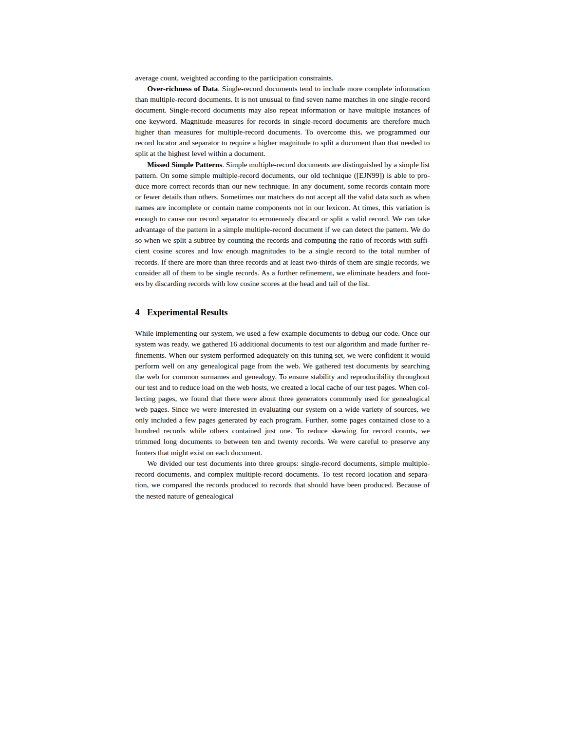average count, weighted according to the participation constraints.
Over-richness of Data. Single-record documents tend to include more complete information than multiple-record documents. It is not unusual to find seven name matches in one single-record document. Single-record documents may also repeat information or have multiple instances of one keyword. Magnitude measures for records in single-record documents are therefore much higher than measures for multiple-record documents. To overcome this, we programmed our record locator and separator to require a higher magnitude to split a document than that needed to split at the highest level within a document.
Missed Simple Patterns. Simple multiple-record documents are distinguished by a simple list pattern. On some simple multiple-record documents, our old technique ([EJN99]) is able to produce more correct records than our new technique. In any document, some records contain more or fewer details than others. Sometimes our matchers do not accept all the valid data such as when names are incomplete or contain name components not in our lexicon. At times, this variation is enough to cause our record separator to erroneously discard or split a valid record. We can take advantage of the pattern in a simple multiple-record document if we can detect the pattern. We do so when we split a subtree by counting the records and computing the ratio of records with sufficient cosine scores and low enough magnitudes to be a single record to the total number of records. If there are more than three records and at least two-thirds of them are single records, we consider all of them to be single records. As a further refinement, we eliminate headers and footers by discarding records with low cosine scores at the head and tail of the list.
4 Experimental Results
While implementing our system, we used a few example documents to debug our code. Once our system was ready, we gathered 16 additional documents to test our algorithm and made further refinements. When our system performed adequately on this tuning set, we were confident it would perform well on any genealogical page from the web. We gathered test documents by searching the web for common surnames and genealogy. To ensure stability and reproducibility throughout our test and to reduce load on the web hosts, we created a local cache of our test pages. When collecting pages, we found that there were about three generators commonly used for genealogical web pages. Since we were interested in evaluating our system on a wide variety of sources, we only included a few pages generated by each program. Further, some pages contained close to a hundred records while others contained just one. To reduce skewing for record counts, we trimmed long documents to between ten and twenty records. We were careful to preserve any footers that might exist on each document.
We divided our test documents into three groups: single-record documents, simple multiple-record documents, and complex multiple-record documents. To test record location and separation, we compared the records produced to records that should have been produced. Because of the nested nature of genealogical